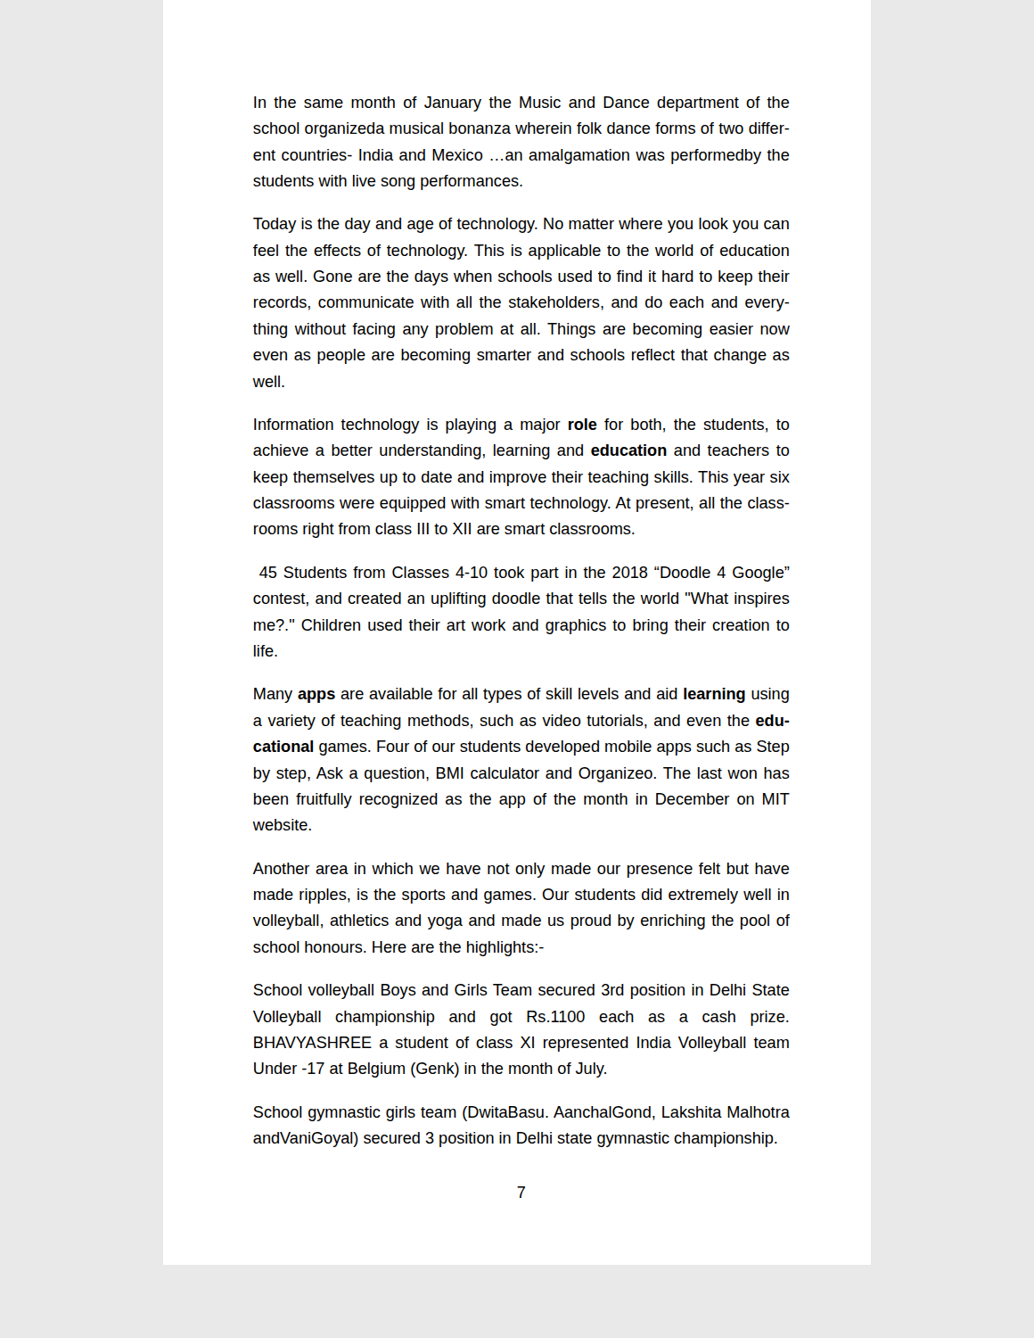In the same month of January the Music and Dance department of the school organizeda musical bonanza wherein folk dance forms of two different countries- India and Mexico …an amalgamation was performedby the students with live song performances.
Today is the day and age of technology. No matter where you look you can feel the effects of technology. This is applicable to the world of education as well. Gone are the days when schools used to find it hard to keep their records, communicate with all the stakeholders, and do each and everything without facing any problem at all. Things are becoming easier now even as people are becoming smarter and schools reflect that change as well.
Information technology is playing a major role for both, the students, to achieve a better understanding, learning and education and teachers to keep themselves up to date and improve their teaching skills. This year six classrooms were equipped with smart technology. At present, all the classrooms right from class III to XII are smart classrooms.
45 Students from Classes 4-10 took part in the 2018 “Doodle 4 Google” contest, and created an uplifting doodle that tells the world "What inspires me?." Children used their art work and graphics to bring their creation to life.
Many apps are available for all types of skill levels and aid learning using a variety of teaching methods, such as video tutorials, and even the educational games. Four of our students developed mobile apps such as Step by step, Ask a question, BMI calculator and Organizeo. The last won has been fruitfully recognized as the app of the month in December on MIT website.
Another area in which we have not only made our presence felt but have made ripples, is the sports and games. Our students did extremely well in volleyball, athletics and yoga and made us proud by enriching the pool of school honours. Here are the highlights:-
School volleyball Boys and Girls Team secured 3rd position in Delhi State Volleyball championship and got Rs.1100 each as a cash prize. BHAVYASHREE a student of class XI represented India Volleyball team Under -17 at Belgium (Genk) in the month of July.
School gymnastic girls team (DwitaBasu. AanchalGond, Lakshita Malhotra andVaniGoyal) secured 3 position in Delhi state gymnastic championship.
7